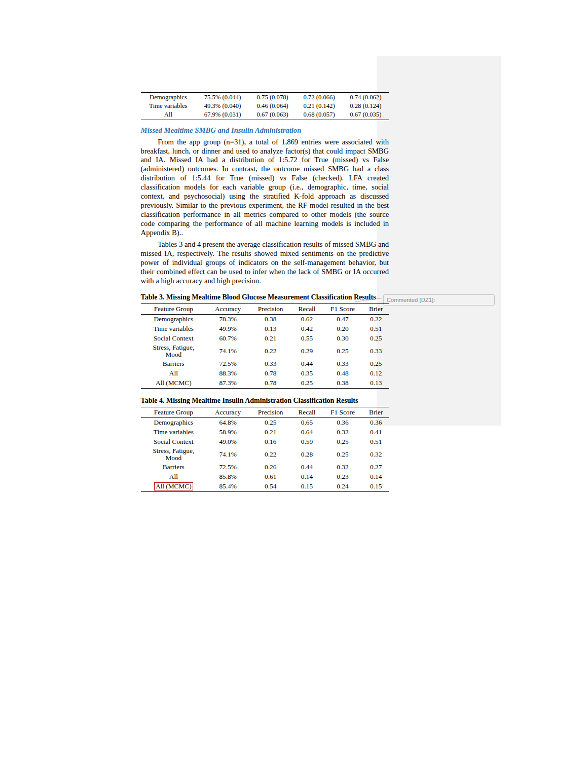Commented [DZ1]:
| Demographics | 75.5% (0.044) | 0.75 (0.078) | 0.72 (0.066) | 0.74 (0.062) |
| Time variables | 49.3% (0.040) | 0.46 (0.064) | 0.21 (0.142) | 0.28 (0.124) |
| All | 67.9% (0.031) | 0.67 (0.063) | 0.68 (0.057) | 0.67 (0.035) |
Missed Mealtime SMBG and Insulin Administration
From the app group (n=31), a total of 1,869 entries were associated with breakfast, lunch, or dinner and used to analyze factor(s) that could impact SMBG and IA. Missed IA had a distribution of 1:5.72 for True (missed) vs False (administered) outcomes. In contrast, the outcome missed SMBG had a class distribution of 1:5.44 for True (missed) vs False (checked). LFA created classification models for each variable group (i.e., demographic, time, social context, and psychosocial) using the stratified K-fold approach as discussed previously. Similar to the previous experiment, the RF model resulted in the best classification performance in all metrics compared to other models (the source code comparing the performance of all machine learning models is included in Appendix B)..
Tables 3 and 4 present the average classification results of missed SMBG and missed IA, respectively. The results showed mixed sentiments on the predictive power of individual groups of indicators on the self-management behavior, but their combined effect can be used to infer when the lack of SMBG or IA occurred with a high accuracy and high precision.
Table 3. Missing Mealtime Blood Glucose Measurement Classification Results
| Feature Group | Accuracy | Precision | Recall | F1 Score | Brier |
| --- | --- | --- | --- | --- | --- |
| Demographics | 78.3% | 0.38 | 0.62 | 0.47 | 0.22 |
| Time variables | 49.9% | 0.13 | 0.42 | 0.20 | 0.51 |
| Social Context | 60.7% | 0.21 | 0.55 | 0.30 | 0.25 |
| Stress, Fatigue, Mood | 74.1% | 0.22 | 0.29 | 0.25 | 0.33 |
| Barriers | 72.5% | 0.33 | 0.44 | 0.33 | 0.25 |
| All | 88.3% | 0.78 | 0.35 | 0.48 | 0.12 |
| All (MCMC) | 87.3% | 0.78 | 0.25 | 0.38 | 0.13 |
Table 4. Missing Mealtime Insulin Administration Classification Results
| Feature Group | Accuracy | Precision | Recall | F1 Score | Brier |
| --- | --- | --- | --- | --- | --- |
| Demographics | 64.8% | 0.25 | 0.65 | 0.36 | 0.36 |
| Time variables | 58.9% | 0.21 | 0.64 | 0.32 | 0.41 |
| Social Context | 49.0% | 0.16 | 0.59 | 0.25 | 0.51 |
| Stress, Fatigue, Mood | 74.1% | 0.22 | 0.28 | 0.25 | 0.32 |
| Barriers | 72.5% | 0.26 | 0.44 | 0.32 | 0.27 |
| All | 85.8% | 0.61 | 0.14 | 0.23 | 0.14 |
| All (MCMC) | 85.4% | 0.54 | 0.15 | 0.24 | 0.15 |